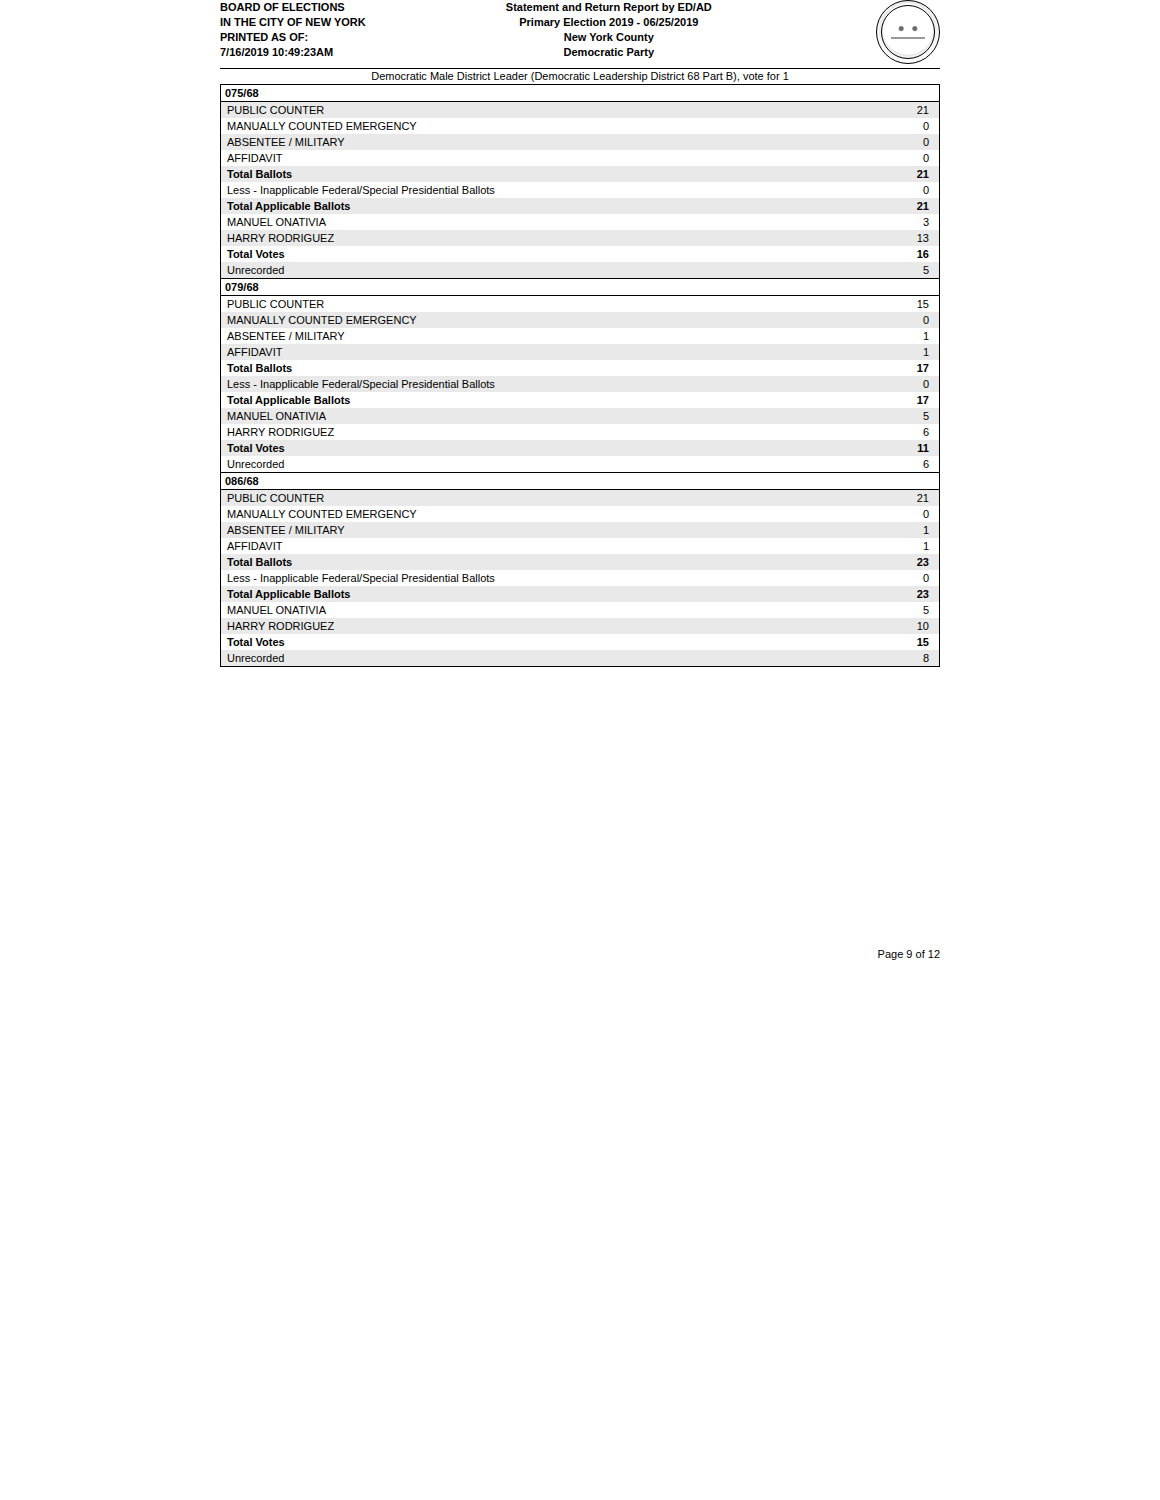BOARD OF ELECTIONS
IN THE CITY OF NEW YORK
PRINTED AS OF:
7/16/2019 10:49:23AM
Statement and Return Report by ED/AD
Primary Election 2019 - 06/25/2019
New York County
Democratic Party
Democratic Male District Leader (Democratic Leadership District 68 Part B), vote for 1
075/68
| PUBLIC COUNTER | 21 |
| MANUALLY COUNTED EMERGENCY | 0 |
| ABSENTEE / MILITARY | 0 |
| AFFIDAVIT | 0 |
| Total Ballots | 21 |
| Less - Inapplicable Federal/Special Presidential Ballots | 0 |
| Total Applicable Ballots | 21 |
| MANUEL ONATIVIA | 3 |
| HARRY RODRIGUEZ | 13 |
| Total Votes | 16 |
| Unrecorded | 5 |
079/68
| PUBLIC COUNTER | 15 |
| MANUALLY COUNTED EMERGENCY | 0 |
| ABSENTEE / MILITARY | 1 |
| AFFIDAVIT | 1 |
| Total Ballots | 17 |
| Less - Inapplicable Federal/Special Presidential Ballots | 0 |
| Total Applicable Ballots | 17 |
| MANUEL ONATIVIA | 5 |
| HARRY RODRIGUEZ | 6 |
| Total Votes | 11 |
| Unrecorded | 6 |
086/68
| PUBLIC COUNTER | 21 |
| MANUALLY COUNTED EMERGENCY | 0 |
| ABSENTEE / MILITARY | 1 |
| AFFIDAVIT | 1 |
| Total Ballots | 23 |
| Less - Inapplicable Federal/Special Presidential Ballots | 0 |
| Total Applicable Ballots | 23 |
| MANUEL ONATIVIA | 5 |
| HARRY RODRIGUEZ | 10 |
| Total Votes | 15 |
| Unrecorded | 8 |
Page 9 of 12